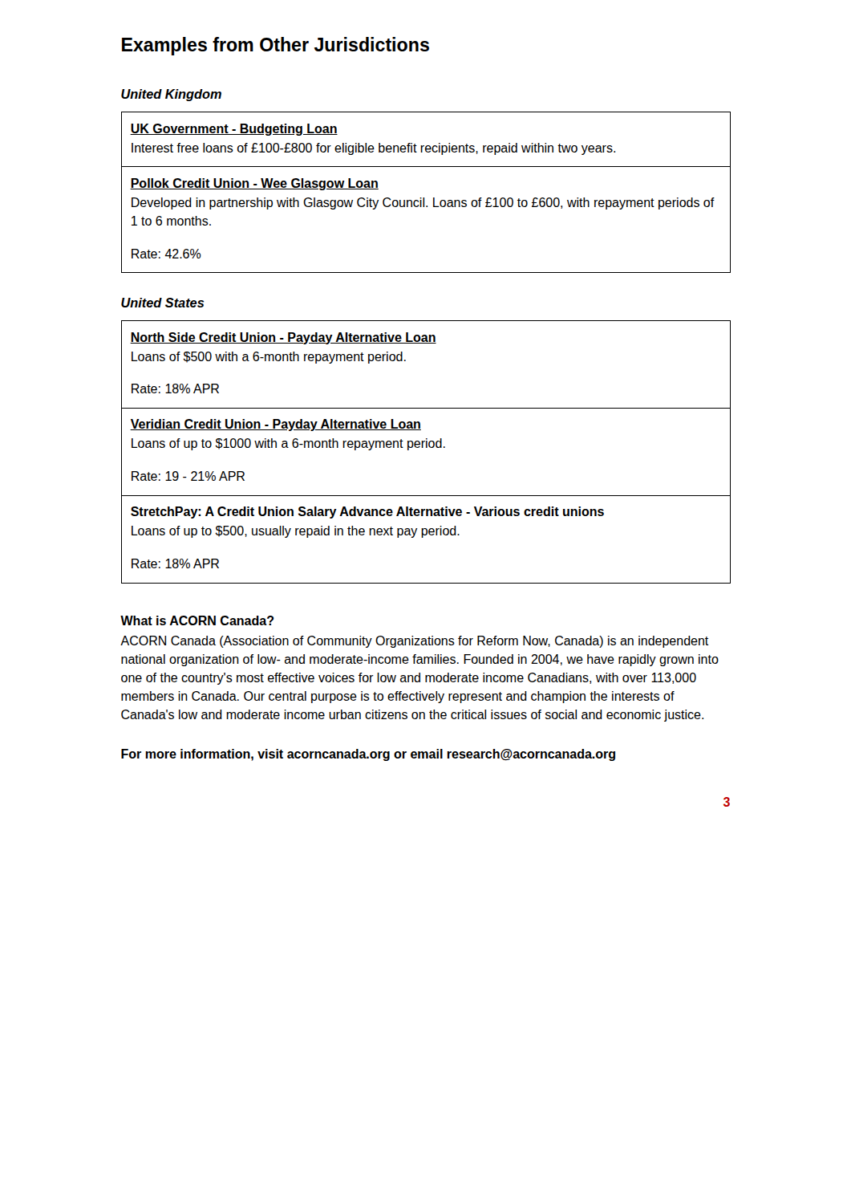Examples from Other Jurisdictions
United Kingdom
| UK Government - Budgeting Loan Interest free loans of £100-£800 for eligible benefit recipients, repaid within two years. |
| Pollok Credit Union - Wee Glasgow Loan Developed in partnership with Glasgow City Council. Loans of £100 to £600, with repayment periods of 1 to 6 months. Rate: 42.6% |
United States
| North Side Credit Union - Payday Alternative Loan Loans of $500 with a 6-month repayment period. Rate: 18% APR |
| Veridian Credit Union - Payday Alternative Loan Loans of up to $1000 with a 6-month repayment period. Rate: 19 - 21% APR |
| StretchPay: A Credit Union Salary Advance Alternative - Various credit unions Loans of up to $500, usually repaid in the next pay period. Rate: 18% APR |
What is ACORN Canada?
ACORN Canada (Association of Community Organizations for Reform Now, Canada) is an independent national organization of low- and moderate-income families. Founded in 2004, we have rapidly grown into one of the country's most effective voices for low and moderate income Canadians, with over 113,000 members in Canada. Our central purpose is to effectively represent and champion the interests of Canada's low and moderate income urban citizens on the critical issues of social and economic justice.
For more information, visit acorncanada.org or email research@acorncanada.org
3